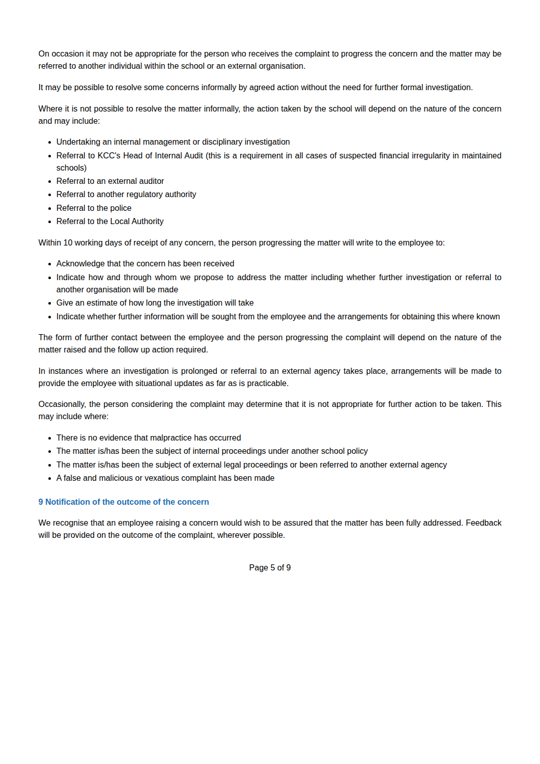On occasion it may not be appropriate for the person who receives the complaint to progress the concern and the matter may be referred to another individual within the school or an external organisation.
It may be possible to resolve some concerns informally by agreed action without the need for further formal investigation.
Where it is not possible to resolve the matter informally, the action taken by the school will depend on the nature of the concern and may include:
Undertaking an internal management or disciplinary investigation
Referral to KCC's Head of Internal Audit (this is a requirement in all cases of suspected financial irregularity in maintained schools)
Referral to an external auditor
Referral to another regulatory authority
Referral to the police
Referral to the Local Authority
Within 10 working days of receipt of any concern, the person progressing the matter will write to the employee to:
Acknowledge that the concern has been received
Indicate how and through whom we propose to address the matter including whether further investigation or referral to another organisation will be made
Give an estimate of how long the investigation will take
Indicate whether further information will be sought from the employee and the arrangements for obtaining this where known
The form of further contact between the employee and the person progressing the complaint will depend on the nature of the matter raised and the follow up action required.
In instances where an investigation is prolonged or referral to an external agency takes place, arrangements will be made to provide the employee with situational updates as far as is practicable.
Occasionally, the person considering the complaint may determine that it is not appropriate for further action to be taken. This may include where:
There is no evidence that malpractice has occurred
The matter is/has been the subject of internal proceedings under another school policy
The matter is/has been the subject of external legal proceedings or been referred to another external agency
A false and malicious or vexatious complaint has been made
9 Notification of the outcome of the concern
We recognise that an employee raising a concern would wish to be assured that the matter has been fully addressed. Feedback will be provided on the outcome of the complaint, wherever possible.
Page 5 of 9